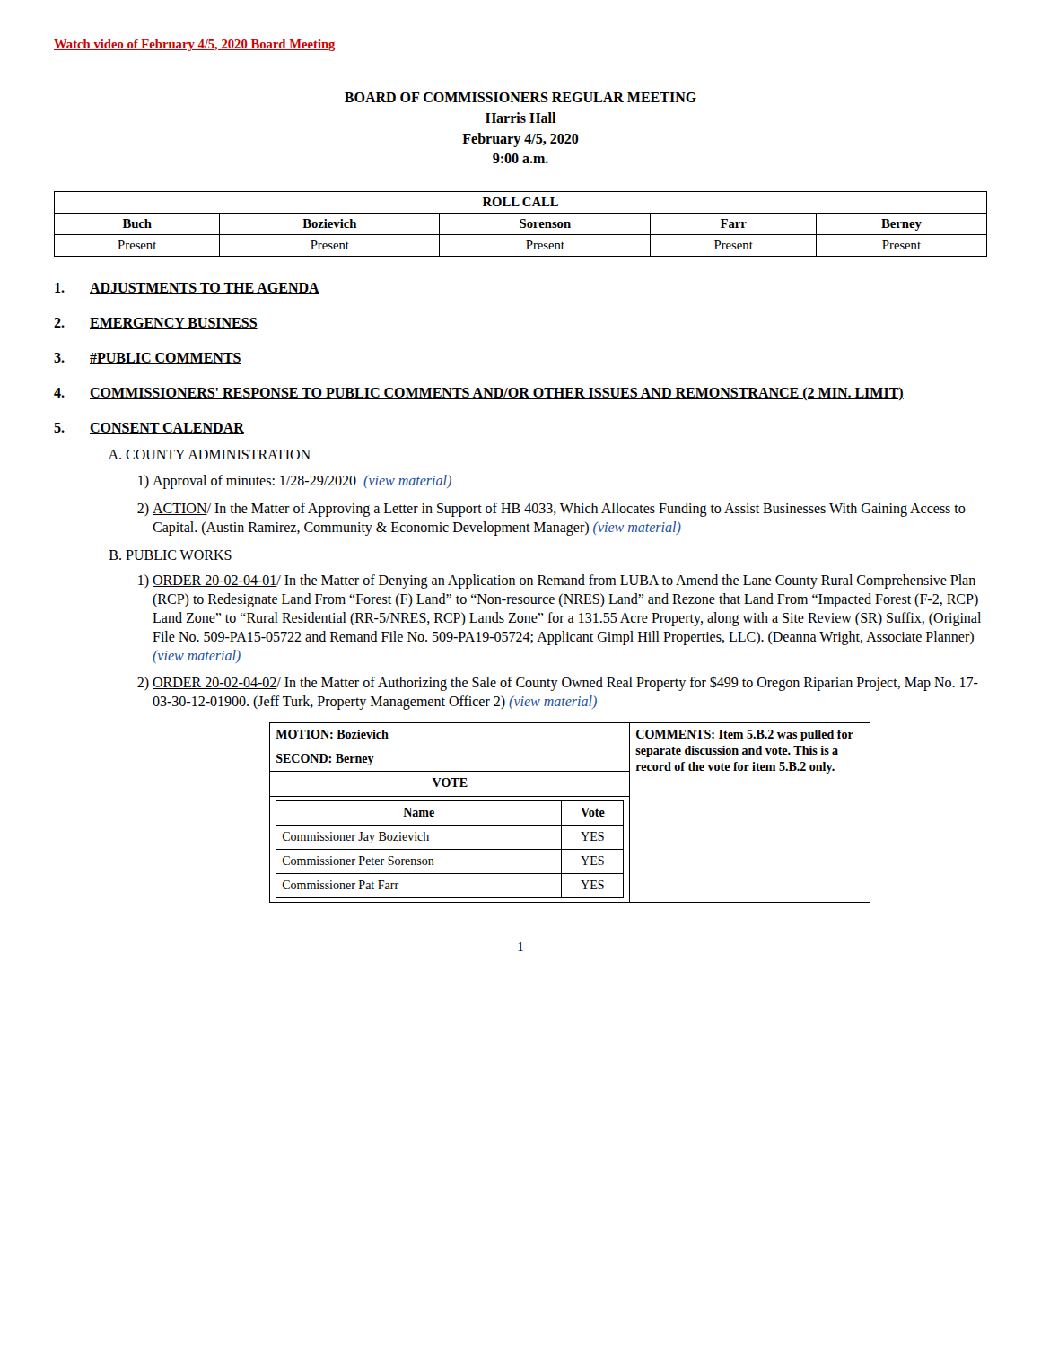Watch video of February 4/5, 2020 Board Meeting
BOARD OF COMMISSIONERS REGULAR MEETING
Harris Hall
February 4/5, 2020
9:00 a.m.
| ROLL CALL |
| Buch | Bozievich | Sorenson | Farr | Berney |
| Present | Present | Present | Present | Present |
Adjustments to the Agenda
Emergency Business
#Public Comments
Commissioners' Response to Public Comments and/or Other Issues and Remonstrance (2 min. limit)
Consent Calendar
COUNTY ADMINISTRATION
Approval of minutes: 1/28-29/2020 (view material)
ACTION/ In the Matter of Approving a Letter in Support of HB 4033, Which Allocates Funding to Assist Businesses With Gaining Access to Capital. (Austin Ramirez, Community & Economic Development Manager) (view material)
PUBLIC WORKS
ORDER 20-02-04-01/ In the Matter of Denying an Application on Remand from LUBA to Amend the Lane County Rural Comprehensive Plan (RCP) to Redesignate Land From “Forest (F) Land” to “Non-resource (NRES) Land” and Rezone that Land From “Impacted Forest (F-2, RCP) Land Zone” to “Rural Residential (RR-5/NRES, RCP) Lands Zone” for a 131.55 Acre Property, along with a Site Review (SR) Suffix, (Original File No. 509-PA15-05722 and Remand File No. 509-PA19-05724; Applicant Gimpl Hill Properties, LLC). (Deanna Wright, Associate Planner) (view material)
ORDER 20-02-04-02/ In the Matter of Authorizing the Sale of County Owned Real Property for $499 to Oregon Riparian Project, Map No. 17-03-30-12-01900. (Jeff Turk, Property Management Officer 2) (view material)
| MOTION: Bozievich | COMMENTS: Item 5.B.2 was pulled for separate discussion and vote. This is a record of the vote for item 5.B.2 only. |
| SECOND: Berney |
| VOTE |
| / Name / Vote / / Commissioner Jay Bozievich / YES / / Commissioner Peter Sorenson / YES / / Commissioner Pat Farr / YES / |
1